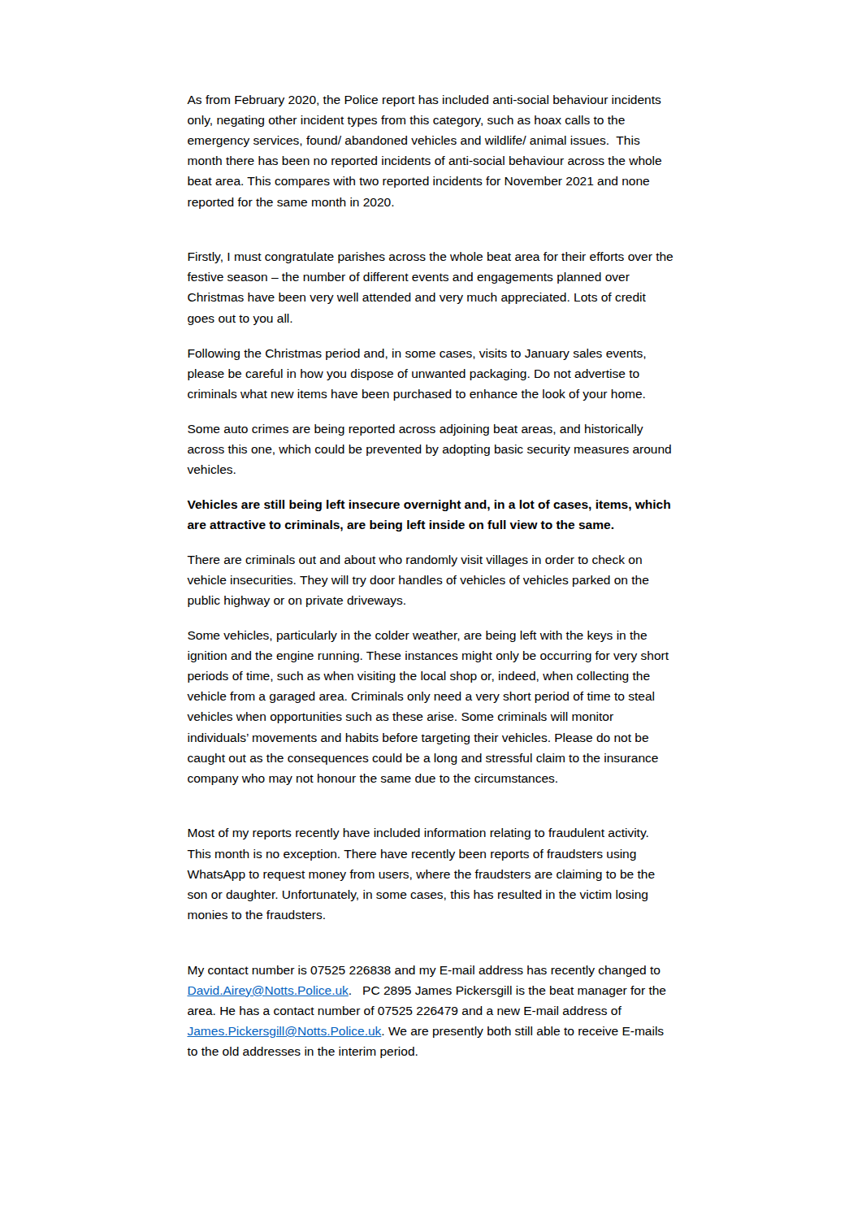As from February 2020, the Police report has included anti-social behaviour incidents only, negating other incident types from this category, such as hoax calls to the emergency services, found/ abandoned vehicles and wildlife/ animal issues. This month there has been no reported incidents of anti-social behaviour across the whole beat area. This compares with two reported incidents for November 2021 and none reported for the same month in 2020.
Firstly, I must congratulate parishes across the whole beat area for their efforts over the festive season – the number of different events and engagements planned over Christmas have been very well attended and very much appreciated. Lots of credit goes out to you all.
Following the Christmas period and, in some cases, visits to January sales events, please be careful in how you dispose of unwanted packaging. Do not advertise to criminals what new items have been purchased to enhance the look of your home.
Some auto crimes are being reported across adjoining beat areas, and historically across this one, which could be prevented by adopting basic security measures around vehicles.
Vehicles are still being left insecure overnight and, in a lot of cases, items, which are attractive to criminals, are being left inside on full view to the same.
There are criminals out and about who randomly visit villages in order to check on vehicle insecurities. They will try door handles of vehicles of vehicles parked on the public highway or on private driveways.
Some vehicles, particularly in the colder weather, are being left with the keys in the ignition and the engine running. These instances might only be occurring for very short periods of time, such as when visiting the local shop or, indeed, when collecting the vehicle from a garaged area. Criminals only need a very short period of time to steal vehicles when opportunities such as these arise. Some criminals will monitor individuals’ movements and habits before targeting their vehicles. Please do not be caught out as the consequences could be a long and stressful claim to the insurance company who may not honour the same due to the circumstances.
Most of my reports recently have included information relating to fraudulent activity. This month is no exception. There have recently been reports of fraudsters using WhatsApp to request money from users, where the fraudsters are claiming to be the son or daughter. Unfortunately, in some cases, this has resulted in the victim losing monies to the fraudsters.
My contact number is 07525 226838 and my E-mail address has recently changed to David.Airey@Notts.Police.uk. PC 2895 James Pickersgill is the beat manager for the area. He has a contact number of 07525 226479 and a new E-mail address of James.Pickersgill@Notts.Police.uk. We are presently both still able to receive E-mails to the old addresses in the interim period.